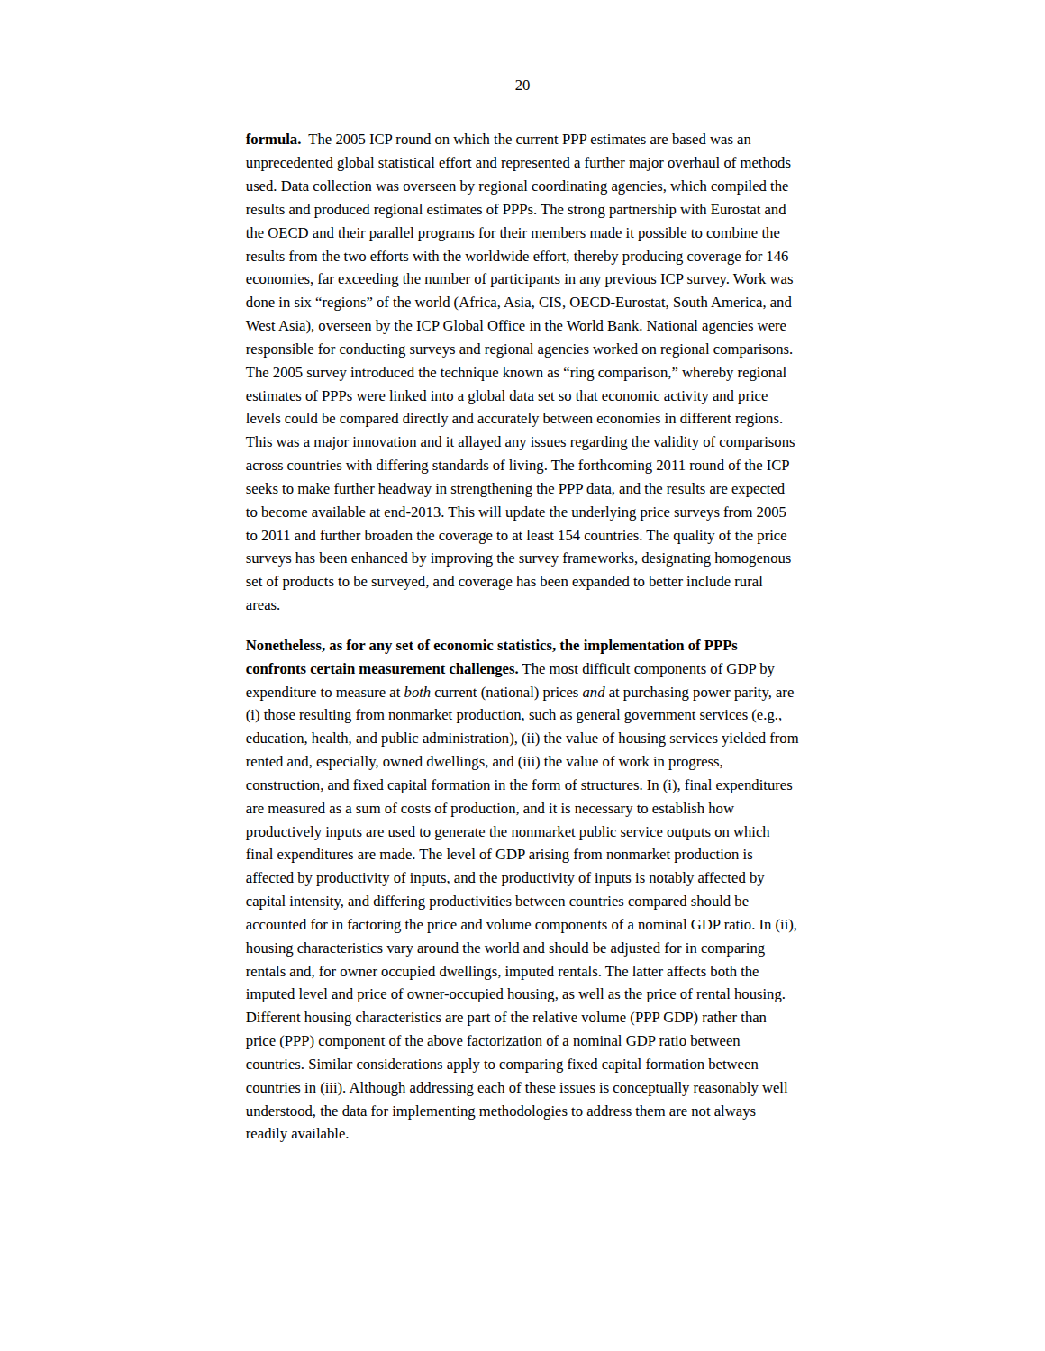20
formula. The 2005 ICP round on which the current PPP estimates are based was an unprecedented global statistical effort and represented a further major overhaul of methods used. Data collection was overseen by regional coordinating agencies, which compiled the results and produced regional estimates of PPPs. The strong partnership with Eurostat and the OECD and their parallel programs for their members made it possible to combine the results from the two efforts with the worldwide effort, thereby producing coverage for 146 economies, far exceeding the number of participants in any previous ICP survey. Work was done in six “regions” of the world (Africa, Asia, CIS, OECD-Eurostat, South America, and West Asia), overseen by the ICP Global Office in the World Bank. National agencies were responsible for conducting surveys and regional agencies worked on regional comparisons. The 2005 survey introduced the technique known as “ring comparison,” whereby regional estimates of PPPs were linked into a global data set so that economic activity and price levels could be compared directly and accurately between economies in different regions. This was a major innovation and it allayed any issues regarding the validity of comparisons across countries with differing standards of living. The forthcoming 2011 round of the ICP seeks to make further headway in strengthening the PPP data, and the results are expected to become available at end-2013. This will update the underlying price surveys from 2005 to 2011 and further broaden the coverage to at least 154 countries. The quality of the price surveys has been enhanced by improving the survey frameworks, designating homogenous set of products to be surveyed, and coverage has been expanded to better include rural areas.
Nonetheless, as for any set of economic statistics, the implementation of PPPs confronts certain measurement challenges. The most difficult components of GDP by expenditure to measure at both current (national) prices and at purchasing power parity, are (i) those resulting from nonmarket production, such as general government services (e.g., education, health, and public administration), (ii) the value of housing services yielded from rented and, especially, owned dwellings, and (iii) the value of work in progress, construction, and fixed capital formation in the form of structures. In (i), final expenditures are measured as a sum of costs of production, and it is necessary to establish how productively inputs are used to generate the nonmarket public service outputs on which final expenditures are made. The level of GDP arising from nonmarket production is affected by productivity of inputs, and the productivity of inputs is notably affected by capital intensity, and differing productivities between countries compared should be accounted for in factoring the price and volume components of a nominal GDP ratio. In (ii), housing characteristics vary around the world and should be adjusted for in comparing rentals and, for owner occupied dwellings, imputed rentals. The latter affects both the imputed level and price of owner-occupied housing, as well as the price of rental housing. Different housing characteristics are part of the relative volume (PPP GDP) rather than price (PPP) component of the above factorization of a nominal GDP ratio between countries. Similar considerations apply to comparing fixed capital formation between countries in (iii). Although addressing each of these issues is conceptually reasonably well understood, the data for implementing methodologies to address them are not always readily available.